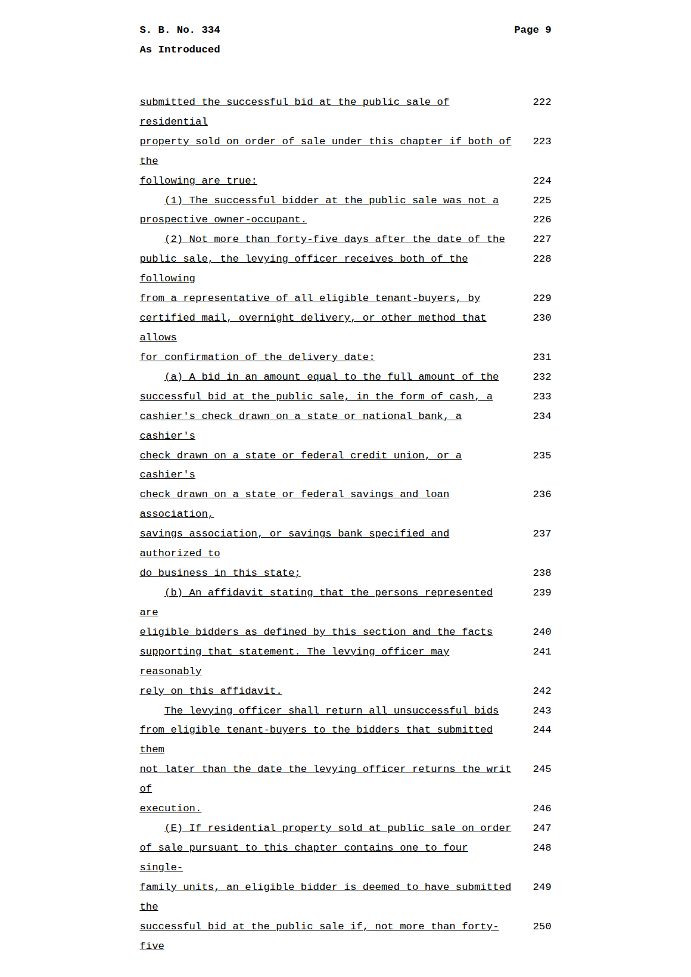S. B. No. 334 As Introduced
Page 9
submitted the successful bid at the public sale of residential 222
property sold on order of sale under this chapter if both of the 223
following are true: 224
(1) The successful bidder at the public sale was not a 225
prospective owner-occupant. 226
(2) Not more than forty-five days after the date of the 227
public sale, the levying officer receives both of the following 228
from a representative of all eligible tenant-buyers, by 229
certified mail, overnight delivery, or other method that allows 230
for confirmation of the delivery date: 231
(a) A bid in an amount equal to the full amount of the 232
successful bid at the public sale, in the form of cash, a 233
cashier's check drawn on a state or national bank, a cashier's 234
check drawn on a state or federal credit union, or a cashier's 235
check drawn on a state or federal savings and loan association, 236
savings association, or savings bank specified and authorized to 237
do business in this state; 238
(b) An affidavit stating that the persons represented are 239
eligible bidders as defined by this section and the facts 240
supporting that statement. The levying officer may reasonably 241
rely on this affidavit. 242
The levying officer shall return all unsuccessful bids 243
from eligible tenant-buyers to the bidders that submitted them 244
not later than the date the levying officer returns the writ of 245
execution. 246
(E) If residential property sold at public sale on order 247
of sale pursuant to this chapter contains one to four single-248
family units, an eligible bidder is deemed to have submitted the 249
successful bid at the public sale if, not more than forty-five 250